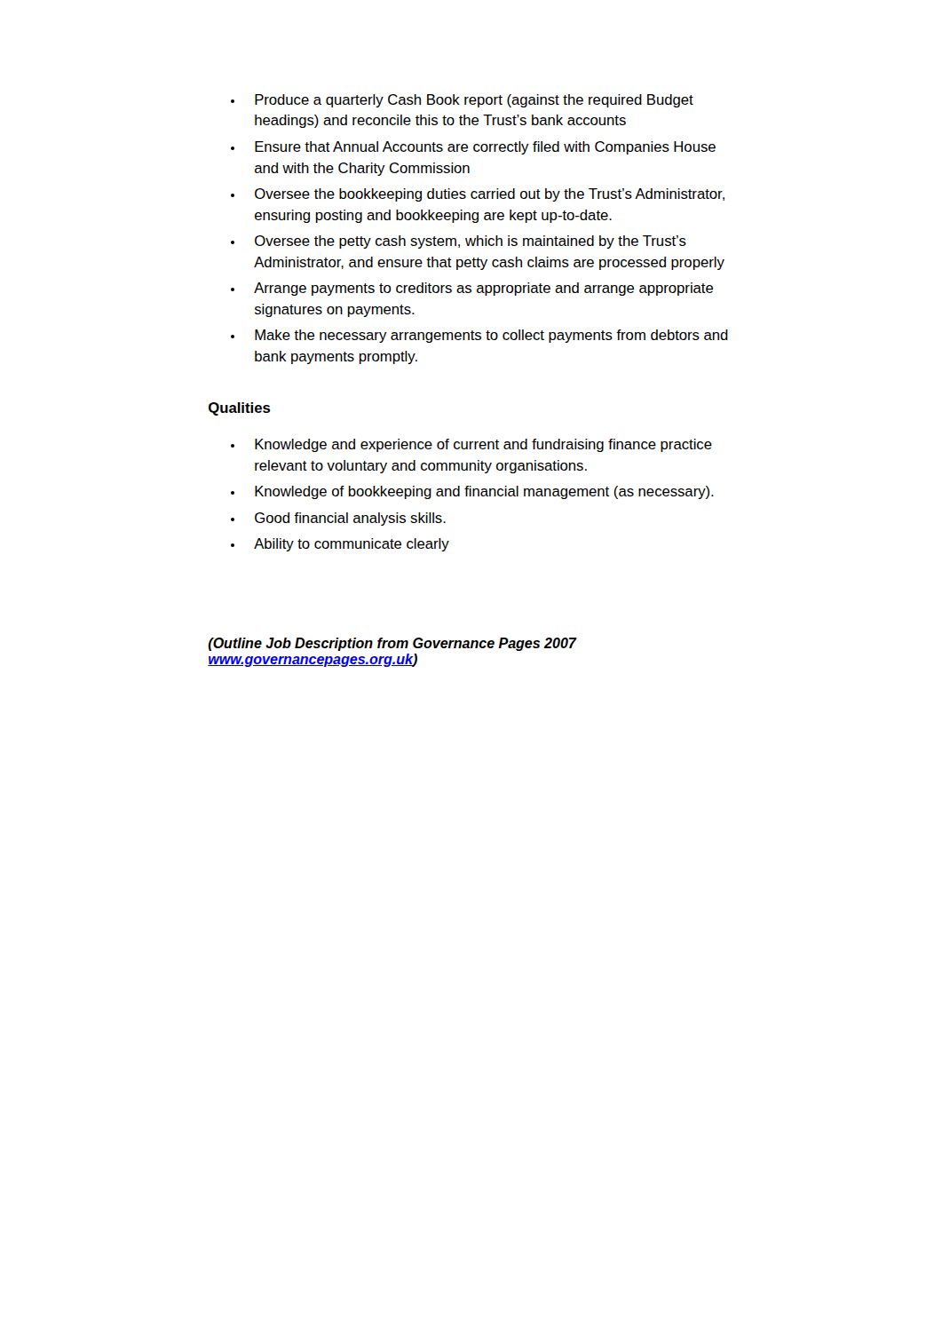Produce a quarterly Cash Book report (against the required Budget headings) and reconcile this to the Trust’s bank accounts
Ensure that Annual Accounts are correctly filed with Companies House and with the Charity Commission
Oversee the bookkeeping duties carried out by the Trust’s Administrator, ensuring posting and bookkeeping are kept up-to-date.
Oversee the petty cash system, which is maintained by the Trust’s Administrator, and ensure that petty cash claims are processed properly
Arrange payments to creditors as appropriate and arrange appropriate signatures on payments.
Make the necessary arrangements to collect payments from debtors and bank payments promptly.
Qualities
Knowledge and experience of current and fundraising finance practice relevant to voluntary and community organisations.
Knowledge of bookkeeping and financial management (as necessary).
Good financial analysis skills.
Ability to communicate clearly
(Outline Job Description from Governance Pages 2007 www.governancepages.org.uk)